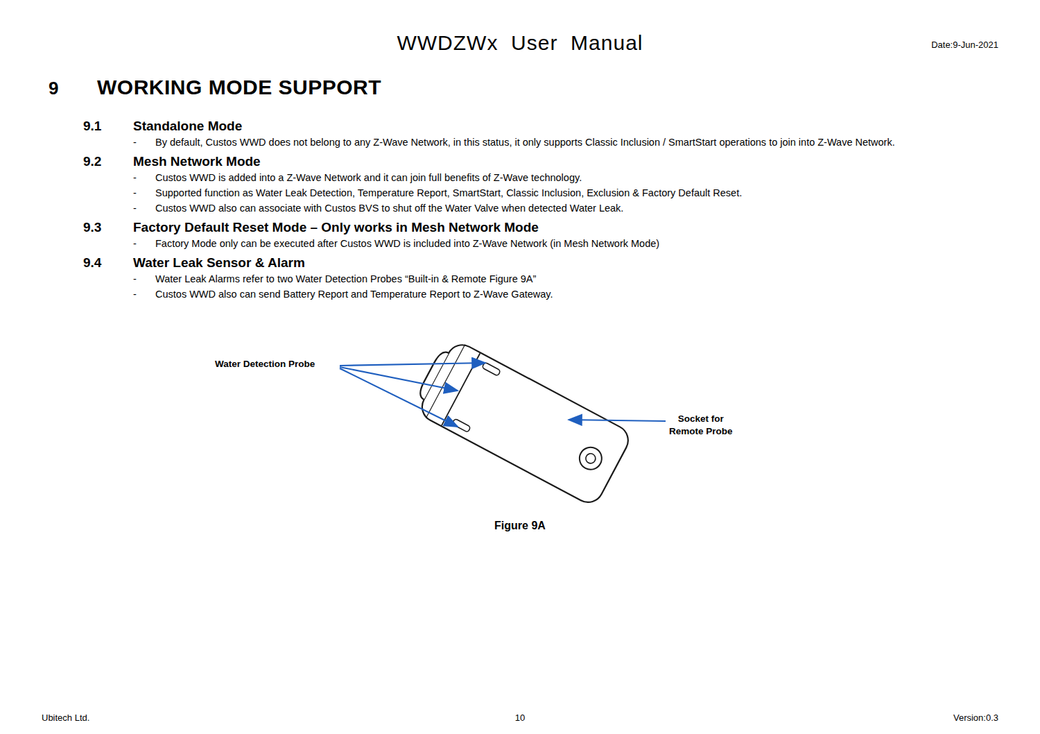WWDZWx User Manual
Date:9-Jun-2021
9 WORKING MODE SUPPORT
9.1 Standalone Mode
By default, Custos WWD does not belong to any Z-Wave Network, in this status, it only supports Classic Inclusion / SmartStart operations to join into Z-Wave Network.
9.2 Mesh Network Mode
Custos WWD is added into a Z-Wave Network and it can join full benefits of Z-Wave technology.
Supported function as Water Leak Detection, Temperature Report, SmartStart, Classic Inclusion, Exclusion & Factory Default Reset.
Custos WWD also can associate with Custos BVS to shut off the Water Valve when detected Water Leak.
9.3 Factory Default Reset Mode – Only works in Mesh Network Mode
Factory Mode only can be executed after Custos WWD is included into Z-Wave Network (in Mesh Network Mode)
9.4 Water Leak Sensor & Alarm
Water Leak Alarms refer to two Water Detection Probes “Built-in & Remote Figure 9A”
Custos WWD also can send Battery Report and Temperature Report to Z-Wave Gateway.
Water Detection Probe
Socket for
Remote Probe
Figure 9A
Ubitech Ltd. 10 Version:0.3